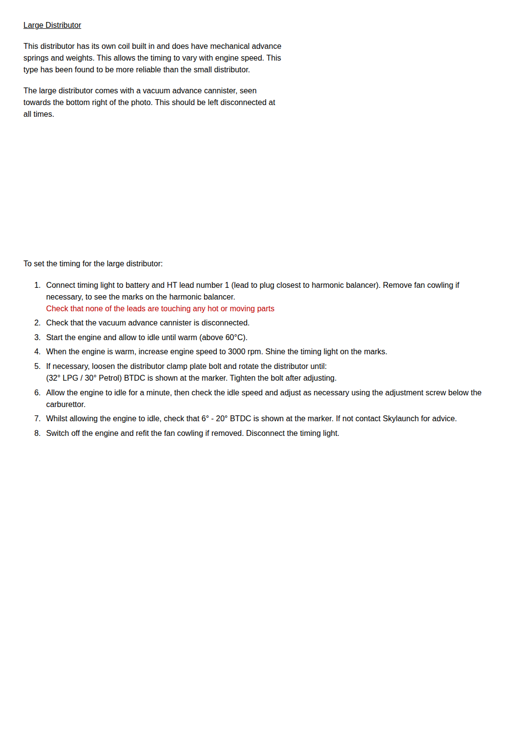Large Distributor
This distributor has its own coil built in and does have mechanical advance springs and weights. This allows the timing to vary with engine speed. This type has been found to be more reliable than the small distributor.
The large distributor comes with a vacuum advance cannister, seen towards the bottom right of the photo. This should be left disconnected at all times.
To set the timing for the large distributor:
Connect timing light to battery and HT lead number 1 (lead to plug closest to harmonic balancer). Remove fan cowling if necessary, to see the marks on the harmonic balancer.
Check that none of the leads are touching any hot or moving parts
Check that the vacuum advance cannister is disconnected.
Start the engine and allow to idle until warm (above 60°C).
When the engine is warm, increase engine speed to 3000 rpm. Shine the timing light on the marks.
If necessary, loosen the distributor clamp plate bolt and rotate the distributor until:
(32° LPG / 30° Petrol) BTDC is shown at the marker. Tighten the bolt after adjusting.
Allow the engine to idle for a minute, then check the idle speed and adjust as necessary using the adjustment screw below the carburettor.
Whilst allowing the engine to idle, check that 6° - 20° BTDC is shown at the marker. If not contact Skylaunch for advice.
Switch off the engine and refit the fan cowling if removed. Disconnect the timing light.